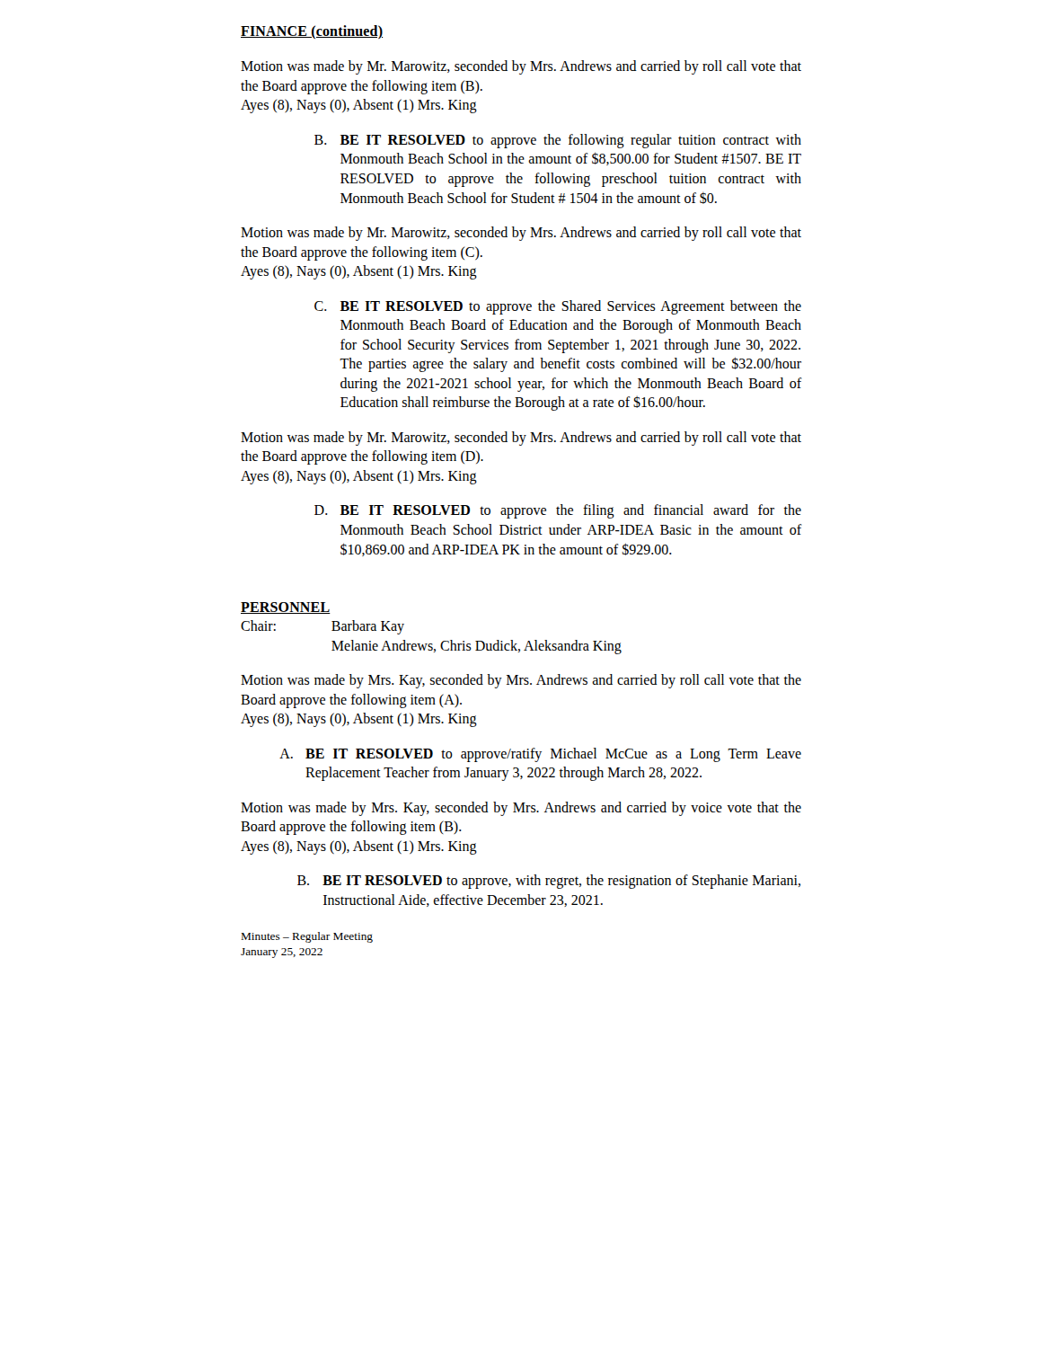FINANCE (continued)
Motion was made by Mr. Marowitz, seconded by Mrs. Andrews and carried by roll call vote that the Board approve the following item (B).
Ayes (8), Nays (0), Absent (1) Mrs. King
B. BE IT RESOLVED to approve the following regular tuition contract with Monmouth Beach School in the amount of $8,500.00 for Student #1507. BE IT RESOLVED to approve the following preschool tuition contract with Monmouth Beach School for Student # 1504 in the amount of $0.
Motion was made by Mr. Marowitz, seconded by Mrs. Andrews and carried by roll call vote that the Board approve the following item (C).
Ayes (8), Nays (0), Absent (1) Mrs. King
C. BE IT RESOLVED to approve the Shared Services Agreement between the Monmouth Beach Board of Education and the Borough of Monmouth Beach for School Security Services from September 1, 2021 through June 30, 2022. The parties agree the salary and benefit costs combined will be $32.00/hour during the 2021-2021 school year, for which the Monmouth Beach Board of Education shall reimburse the Borough at a rate of $16.00/hour.
Motion was made by Mr. Marowitz, seconded by Mrs. Andrews and carried by roll call vote that the Board approve the following item (D).
Ayes (8), Nays (0), Absent (1) Mrs. King
D. BE IT RESOLVED to approve the filing and financial award for the Monmouth Beach School District under ARP-IDEA Basic in the amount of $10,869.00 and ARP-IDEA PK in the amount of $929.00.
PERSONNEL
Chair:
Barbara Kay Melanie Andrews, Chris Dudick, Aleksandra King
Motion was made by Mrs. Kay, seconded by Mrs. Andrews and carried by roll call vote that the Board approve the following item (A).
Ayes (8), Nays (0), Absent (1) Mrs. King
A. BE IT RESOLVED to approve/ratify Michael McCue as a Long Term Leave Replacement Teacher from January 3, 2022 through March 28, 2022.
Motion was made by Mrs. Kay, seconded by Mrs. Andrews and carried by voice vote that the Board approve the following item (B).
Ayes (8), Nays (0), Absent (1) Mrs. King
B. BE IT RESOLVED to approve, with regret, the resignation of Stephanie Mariani, Instructional Aide, effective December 23, 2021.
Minutes – Regular Meeting
January 25, 2022